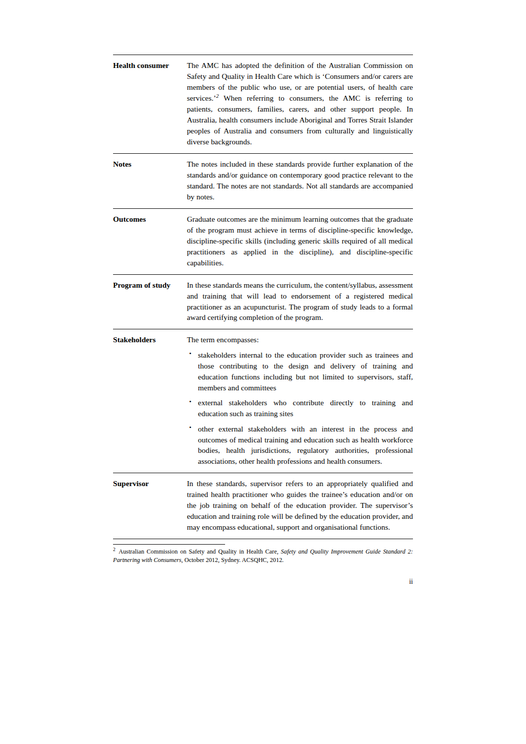| Health consumer | The AMC has adopted the definition of the Australian Commission on Safety and Quality in Health Care which is ‘Consumers and/or carers are members of the public who use, or are potential users, of health care services.’ 2 When referring to consumers, the AMC is referring to patients, consumers, families, carers, and other support people. In Australia, health consumers include Aboriginal and Torres Strait Islander peoples of Australia and consumers from culturally and linguistically diverse backgrounds. |
| Notes | The notes included in these standards provide further explanation of the standards and/or guidance on contemporary good practice relevant to the standard. The notes are not standards. Not all standards are accompanied by notes. |
| Outcomes | Graduate outcomes are the minimum learning outcomes that the graduate of the program must achieve in terms of discipline-specific knowledge, discipline-specific skills (including generic skills required of all medical practitioners as applied in the discipline), and discipline-specific capabilities. |
| Program of study | In these standards means the curriculum, the content/syllabus, assessment and training that will lead to endorsement of a registered medical practitioner as an acupuncturist. The program of study leads to a formal award certifying completion of the program. |
| Stakeholders | The term encompasses: stakeholders internal to the education provider such as trainees and those contributing to the design and delivery of training and education functions including but not limited to supervisors, staff, members and committees external stakeholders who contribute directly to training and education such as training sites other external stakeholders with an interest in the process and outcomes of medical training and education such as health workforce bodies, health jurisdictions, regulatory authorities, professional associations, other health professions and health consumers. |
| Supervisor | In these standards, supervisor refers to an appropriately qualified and trained health practitioner who guides the trainee’s education and/or on the job training on behalf of the education provider. The supervisor’s education and training role will be defined by the education provider, and may encompass educational, support and organisational functions. |
2 Australian Commission on Safety and Quality in Health Care, Safety and Quality Improvement Guide Standard 2: Partnering with Consumers, October 2012, Sydney. ACSQHC, 2012.
ii